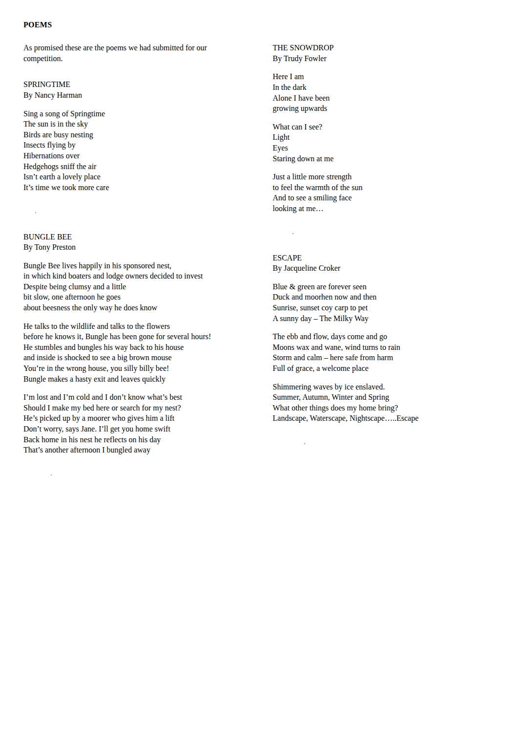POEMS
As promised these are the poems we had submitted for our competition.
SPRINGTIME
By Nancy Harman
Sing a song of Springtime
The sun is in the sky
Birds are busy nesting
Insects flying by
Hibernations over
Hedgehogs sniff the air
Isn’t earth a lovely place
It’s time we took more care
BUNGLE BEE
By Tony Preston
Bungle Bee lives happily in his sponsored nest,
in which kind boaters and lodge owners decided to invest
Despite being clumsy and a little
bit slow, one afternoon he goes
about beesness the only way he does know
He talks to the wildlife and talks to the flowers
before he knows it, Bungle has been gone for several hours!
He stumbles and bungles his way back to his house
and inside is shocked to see a big brown mouse
You’re in the wrong house, you silly billy bee!
Bungle makes a hasty exit and leaves quickly
I’m lost and I’m cold and I don’t know what’s best
Should I make my bed here or search for my nest?
He’s picked up by a moorer who gives him a lift
Don’t worry, says Jane. I’ll get you home swift
Back home in his nest he reflects on his day
That’s another afternoon I bungled away
THE SNOWDROP
By Trudy Fowler
Here I am
In the dark
Alone I have been
growing upwards
What can I see?
Light
Eyes
Staring down at me
Just a little more strength
to feel the warmth of the sun
And to see a smiling face
looking at me…
ESCAPE
By Jacqueline Croker
Blue & green are forever seen
Duck and moorhen now and then
Sunrise, sunset coy carp to pet
A sunny day – The Milky Way
The ebb and flow, days come and go
Moons wax and wane, wind turns to rain
Storm and calm – here safe from harm
Full of grace, a welcome place
Shimmering waves by ice enslaved.
Summer, Autumn, Winter and Spring
What other things does my home bring?
Landscape, Waterscape, Nightscape…..Escape